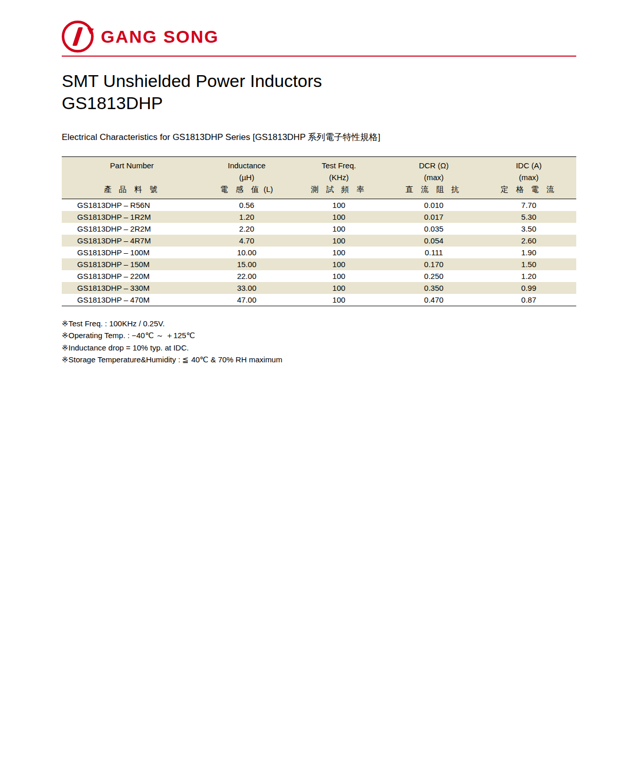GANG SONG
SMT Unshielded Power Inductors
GS1813DHP
Electrical Characteristics for GS1813DHP Series [GS1813DHP 系列電子特性規格]
| Part Number | Inductance | Test Freq. | DCR (Ω) | IDC (A) |
| --- | --- | --- | --- | --- |
| | (µH) | (KHz) | (max) | (max) |
| 產 品 料 號 | 電 感 值 (L) | 測 試 頻 率 | 直 流 阻 抗 | 定 格 電 流 |
| GS1813DHP – R56N | 0.56 | 100 | 0.010 | 7.70 |
| GS1813DHP – 1R2M | 1.20 | 100 | 0.017 | 5.30 |
| GS1813DHP – 2R2M | 2.20 | 100 | 0.035 | 3.50 |
| GS1813DHP – 4R7M | 4.70 | 100 | 0.054 | 2.60 |
| GS1813DHP – 100M | 10.00 | 100 | 0.111 | 1.90 |
| GS1813DHP – 150M | 15.00 | 100 | 0.170 | 1.50 |
| GS1813DHP – 220M | 22.00 | 100 | 0.250 | 1.20 |
| GS1813DHP – 330M | 33.00 | 100 | 0.350 | 0.99 |
| GS1813DHP – 470M | 47.00 | 100 | 0.470 | 0.87 |
※Test Freq. : 100KHz / 0.25V.
※Operating Temp. : −40℃ ～ ＋125℃
※Inductance drop = 10% typ. at IDC.
※Storage Temperature&Humidity : ≦ 40℃ & 70% RH maximum